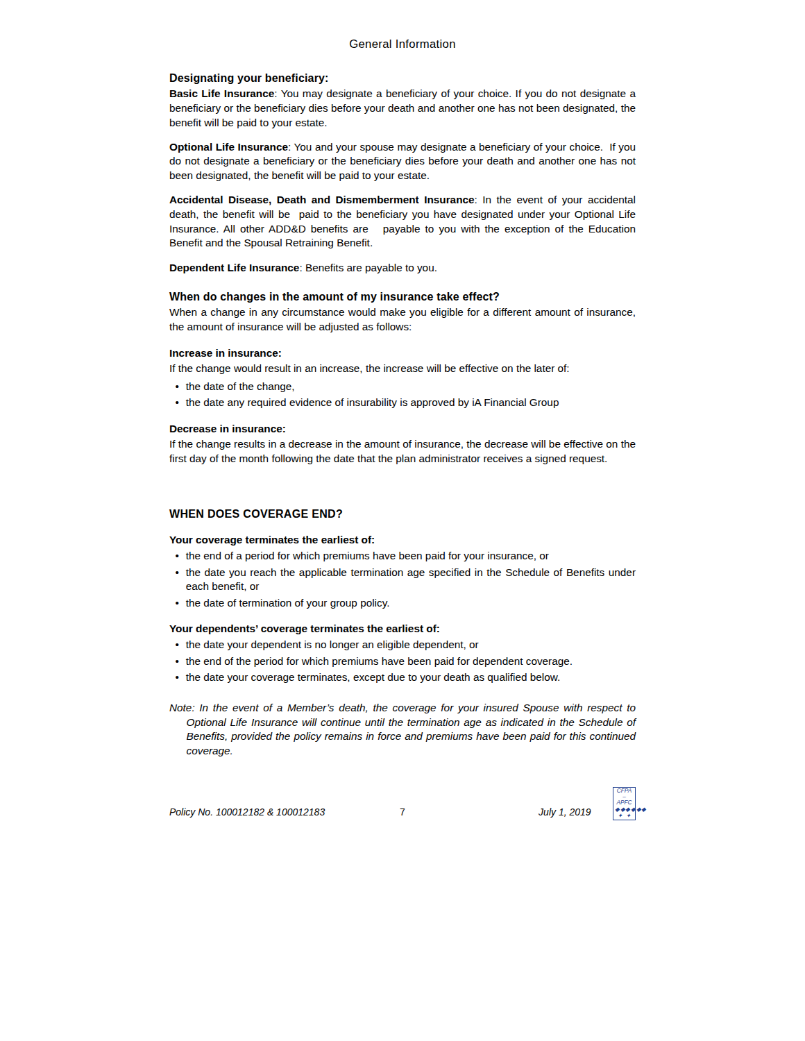General Information
Designating your beneficiary:
Basic Life Insurance: You may designate a beneficiary of your choice. If you do not designate a beneficiary or the beneficiary dies before your death and another one has not been designated, the benefit will be paid to your estate.
Optional Life Insurance: You and your spouse may designate a beneficiary of your choice. If you do not designate a beneficiary or the beneficiary dies before your death and another one has not been designated, the benefit will be paid to your estate.
Accidental Disease, Death and Dismemberment Insurance: In the event of your accidental death, the benefit will be paid to the beneficiary you have designated under your Optional Life Insurance. All other ADD&D benefits are payable to you with the exception of the Education Benefit and the Spousal Retraining Benefit.
Dependent Life Insurance: Benefits are payable to you.
When do changes in the amount of my insurance take effect?
When a change in any circumstance would make you eligible for a different amount of insurance, the amount of insurance will be adjusted as follows:
Increase in insurance:
If the change would result in an increase, the increase will be effective on the later of:
the date of the change,
the date any required evidence of insurability is approved by iA Financial Group
Decrease in insurance:
If the change results in a decrease in the amount of insurance, the decrease will be effective on the first day of the month following the date that the plan administrator receives a signed request.
WHEN DOES COVERAGE END?
Your coverage terminates the earliest of:
the end of a period for which premiums have been paid for your insurance, or
the date you reach the applicable termination age specified in the Schedule of Benefits under each benefit, or
the date of termination of your group policy.
Your dependents’ coverage terminates the earliest of:
the date your dependent is no longer an eligible dependent, or
the end of the period for which premiums have been paid for dependent coverage.
the date your coverage terminates, except due to your death as qualified below.
Note: In the event of a Member’s death, the coverage for your insured Spouse with respect to Optional Life Insurance will continue until the termination age as indicated in the Schedule of Benefits, provided the policy remains in force and premiums have been paid for this continued coverage.
Policy No. 100012182 & 100012183 7 July 1, 2019 CFPA – APFC
◆◆◆◆◆◆
✦ ✦